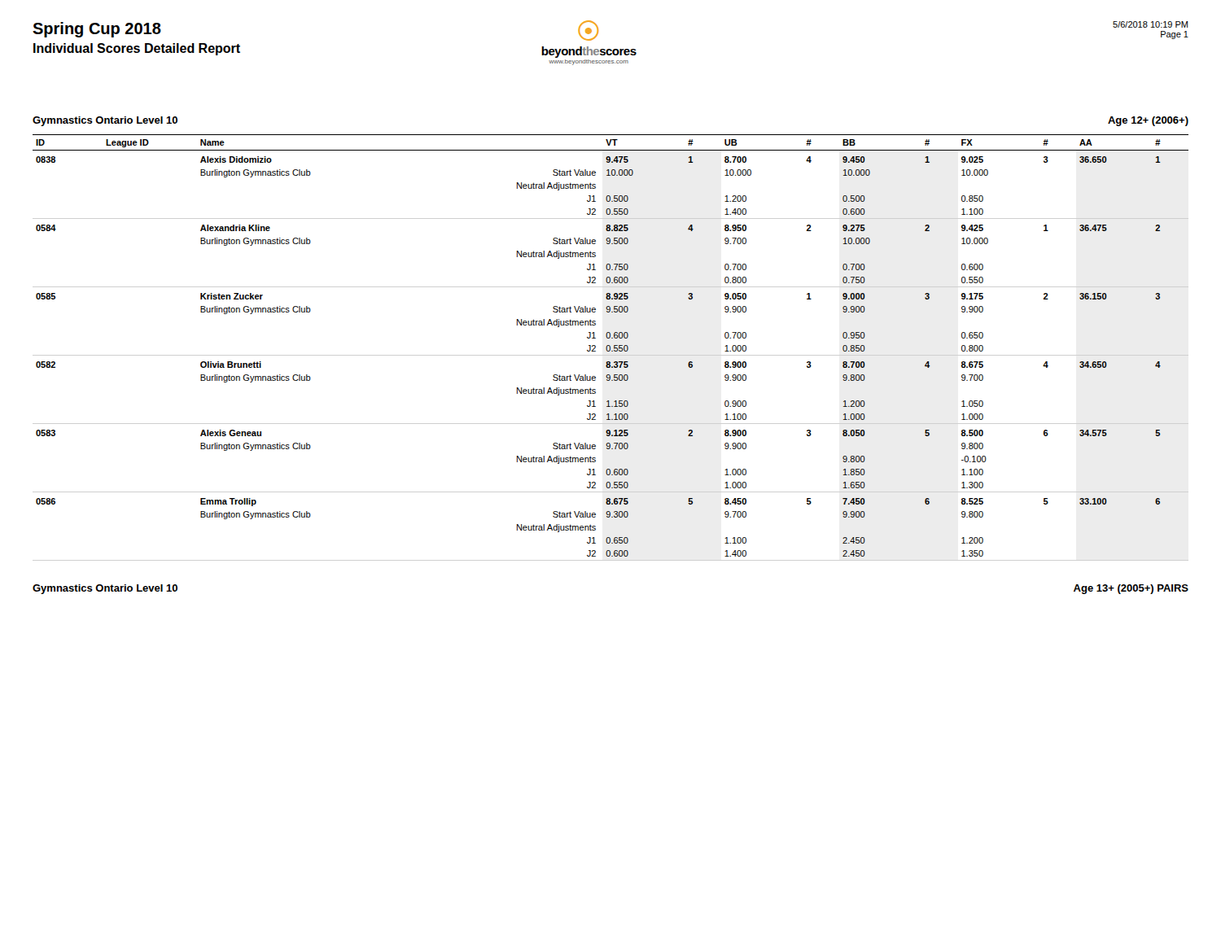Spring Cup 2018
Individual Scores Detailed Report
⦿
beyondthescores
www.beyondthescores.com
5/6/2018 10:19 PM
Page 1
Gymnastics Ontario Level 10
Age 12+ (2006+)
| ID | League ID | Name | | VT | # | UB | # | BB | # | FX | # | AA | # |
| --- | --- | --- | --- | --- | --- | --- | --- | --- | --- | --- | --- | --- | --- |
| 0838 | | Alexis Didomizio | | 9.475 | 1 | 8.700 | 4 | 9.450 | 1 | 9.025 | 3 | 36.650 | 1 |
| | | Burlington Gymnastics Club | Start Value | 10.000 | | 10.000 | | 10.000 | | 10.000 | | | |
| | | | Neutral Adjustments | | | | | | | | | | |
| | | | J1 | 0.500 | | 1.200 | | 0.500 | | 0.850 | | | |
| | | | J2 | 0.550 | | 1.400 | | 0.600 | | 1.100 | | | |
| 0584 | | Alexandria Kline | | 8.825 | 4 | 8.950 | 2 | 9.275 | 2 | 9.425 | 1 | 36.475 | 2 |
| | | Burlington Gymnastics Club | Start Value | 9.500 | | 9.700 | | 10.000 | | 10.000 | | | |
| | | | Neutral Adjustments | | | | | | | | | | |
| | | | J1 | 0.750 | | 0.700 | | 0.700 | | 0.600 | | | |
| | | | J2 | 0.600 | | 0.800 | | 0.750 | | 0.550 | | | |
| 0585 | | Kristen Zucker | | 8.925 | 3 | 9.050 | 1 | 9.000 | 3 | 9.175 | 2 | 36.150 | 3 |
| | | Burlington Gymnastics Club | Start Value | 9.500 | | 9.900 | | 9.900 | | 9.900 | | | |
| | | | Neutral Adjustments | | | | | | | | | | |
| | | | J1 | 0.600 | | 0.700 | | 0.950 | | 0.650 | | | |
| | | | J2 | 0.550 | | 1.000 | | 0.850 | | 0.800 | | | |
| 0582 | | Olivia Brunetti | | 8.375 | 6 | 8.900 | 3 | 8.700 | 4 | 8.675 | 4 | 34.650 | 4 |
| | | Burlington Gymnastics Club | Start Value | 9.500 | | 9.900 | | 9.800 | | 9.700 | | | |
| | | | Neutral Adjustments | | | | | | | | | | |
| | | | J1 | 1.150 | | 0.900 | | 1.200 | | 1.050 | | | |
| | | | J2 | 1.100 | | 1.100 | | 1.000 | | 1.000 | | | |
| 0583 | | Alexis Geneau | | 9.125 | 2 | 8.900 | 3 | 8.050 | 5 | 8.500 | 6 | 34.575 | 5 |
| | | Burlington Gymnastics Club | Start Value | 9.700 | | 9.900 | | | | 9.800 | | | |
| | | | Neutral Adjustments | | | | | 9.800 | | -0.100 | | | |
| | | | J1 | 0.600 | | 1.000 | | 1.850 | | 1.100 | | | |
| | | | J2 | 0.550 | | 1.000 | | 1.650 | | 1.300 | | | |
| 0586 | | Emma Trollip | | 8.675 | 5 | 8.450 | 5 | 7.450 | 6 | 8.525 | 5 | 33.100 | 6 |
| | | Burlington Gymnastics Club | Start Value | 9.300 | | 9.700 | | 9.900 | | 9.800 | | | |
| | | | Neutral Adjustments | | | | | | | | | | |
| | | | J1 | 0.650 | | 1.100 | | 2.450 | | 1.200 | | | |
| | | | J2 | 0.600 | | 1.400 | | 2.450 | | 1.350 | | | |
Gymnastics Ontario Level 10
Age 13+ (2005+) PAIRS